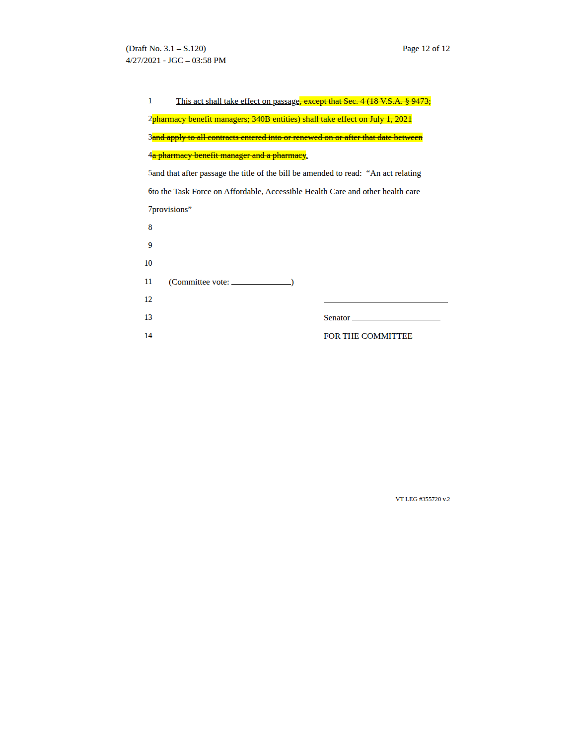(Draft No. 3.1 – S.120)
4/27/2021 - JGC – 03:58 PM
Page 12 of 12
| 1 | This act shall take effect on passage , except that Sec. 4 (18 V.S.A. § 9473; |
| 2 | pharmacy benefit managers; 340B entities) shall take effect on July 1, 2021 |
| 3 | and apply to all contracts entered into or renewed on or after that date between |
| 4 | a pharmacy benefit manager and a pharmacy . |
| 5 | and that after passage the title of the bill be amended to read: “An act relating |
| 6 | to the Task Force on Affordable, Accessible Health Care and other health care |
| 7 | provisions” |
| 8 | |
| 9 | |
| 10 | |
| 11 | (Committee vote: ) |
| 12 | |
| 13 | Senator |
| 14 | FOR THE COMMITTEE |
VT LEG #355720 v.2